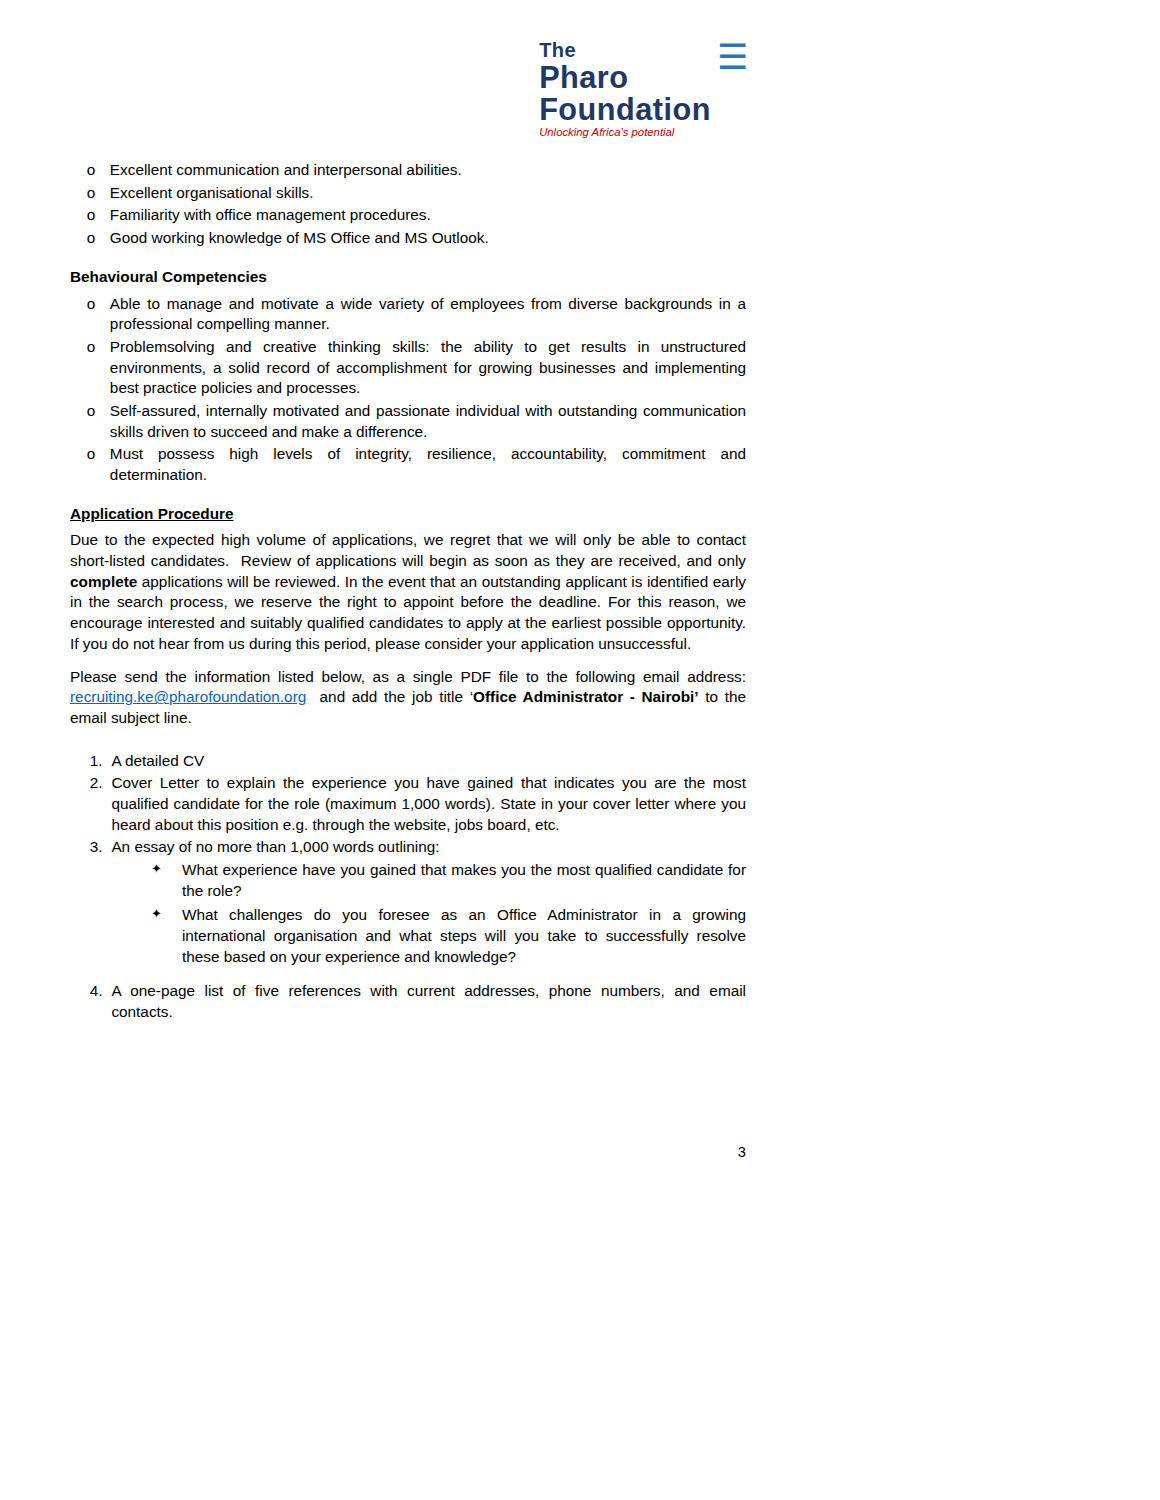The
Pharo
Foundation
Unlocking Africa's potential
☰
Excellent communication and interpersonal abilities.
Excellent organisational skills.
Familiarity with office management procedures.
Good working knowledge of MS Office and MS Outlook.
Behavioural Competencies
Able to manage and motivate a wide variety of employees from diverse backgrounds in a professional compelling manner.
Problemsolving and creative thinking skills: the ability to get results in unstructured environments, a solid record of accomplishment for growing businesses and implementing best practice policies and processes.
Self-assured, internally motivated and passionate individual with outstanding communication skills driven to succeed and make a difference.
Must possess high levels of integrity, resilience, accountability, commitment and determination.
Application Procedure
Due to the expected high volume of applications, we regret that we will only be able to contact short-listed candidates. Review of applications will begin as soon as they are received, and only complete applications will be reviewed. In the event that an outstanding applicant is identified early in the search process, we reserve the right to appoint before the deadline. For this reason, we encourage interested and suitably qualified candidates to apply at the earliest possible opportunity. If you do not hear from us during this period, please consider your application unsuccessful.
Please send the information listed below, as a single PDF file to the following email address: recruiting.ke@pharofoundation.org and add the job title ‘Office Administrator - Nairobi’ to the email subject line.
A detailed CV
Cover Letter to explain the experience you have gained that indicates you are the most qualified candidate for the role (maximum 1,000 words). State in your cover letter where you heard about this position e.g. through the website, jobs board, etc.
An essay of no more than 1,000 words outlining:
What experience have you gained that makes you the most qualified candidate for the role?
What challenges do you foresee as an Office Administrator in a growing international organisation and what steps will you take to successfully resolve these based on your experience and knowledge?
A one-page list of five references with current addresses, phone numbers, and email contacts.
3